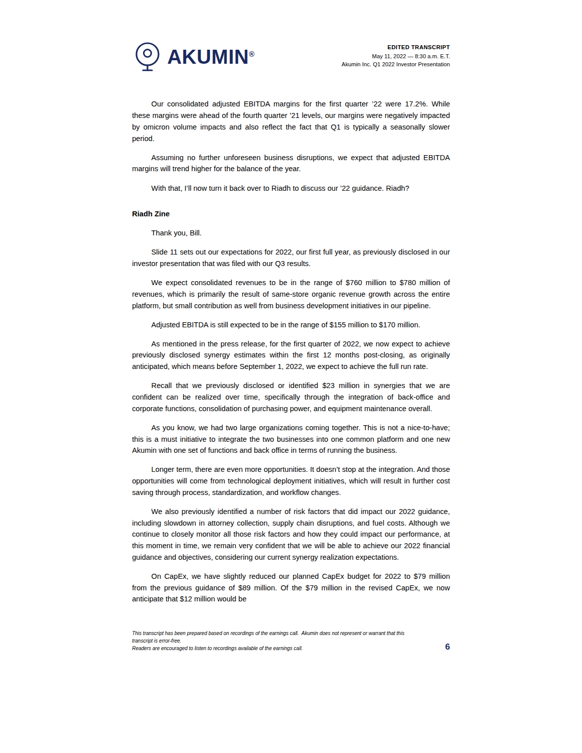AKUMIN®
EDITED TRANSCRIPT
May 11, 2022 — 8:30 a.m. E.T.
Akumin Inc. Q1 2022 Investor Presentation
Our consolidated adjusted EBITDA margins for the first quarter ’22 were 17.2%. While these margins were ahead of the fourth quarter ’21 levels, our margins were negatively impacted by omicron volume impacts and also reflect the fact that Q1 is typically a seasonally slower period.
Assuming no further unforeseen business disruptions, we expect that adjusted EBITDA margins will trend higher for the balance of the year.
With that, I’ll now turn it back over to Riadh to discuss our ’22 guidance. Riadh?
Riadh Zine
Thank you, Bill.
Slide 11 sets out our expectations for 2022, our first full year, as previously disclosed in our investor presentation that was filed with our Q3 results.
We expect consolidated revenues to be in the range of $760 million to $780 million of revenues, which is primarily the result of same-store organic revenue growth across the entire platform, but small contribution as well from business development initiatives in our pipeline.
Adjusted EBITDA is still expected to be in the range of $155 million to $170 million.
As mentioned in the press release, for the first quarter of 2022, we now expect to achieve previously disclosed synergy estimates within the first 12 months post-closing, as originally anticipated, which means before September 1, 2022, we expect to achieve the full run rate.
Recall that we previously disclosed or identified $23 million in synergies that we are confident can be realized over time, specifically through the integration of back-office and corporate functions, consolidation of purchasing power, and equipment maintenance overall.
As you know, we had two large organizations coming together. This is not a nice-to-have; this is a must initiative to integrate the two businesses into one common platform and one new Akumin with one set of functions and back office in terms of running the business.
Longer term, there are even more opportunities. It doesn’t stop at the integration. And those opportunities will come from technological deployment initiatives, which will result in further cost saving through process, standardization, and workflow changes.
We also previously identified a number of risk factors that did impact our 2022 guidance, including slowdown in attorney collection, supply chain disruptions, and fuel costs. Although we continue to closely monitor all those risk factors and how they could impact our performance, at this moment in time, we remain very confident that we will be able to achieve our 2022 financial guidance and objectives, considering our current synergy realization expectations.
On CapEx, we have slightly reduced our planned CapEx budget for 2022 to $79 million from the previous guidance of $89 million. Of the $79 million in the revised CapEx, we now anticipate that $12 million would be
This transcript has been prepared based on recordings of the earnings call. Akumin does not represent or warrant that this transcript is error-free.
Readers are encouraged to listen to recordings available of the earnings call.
6